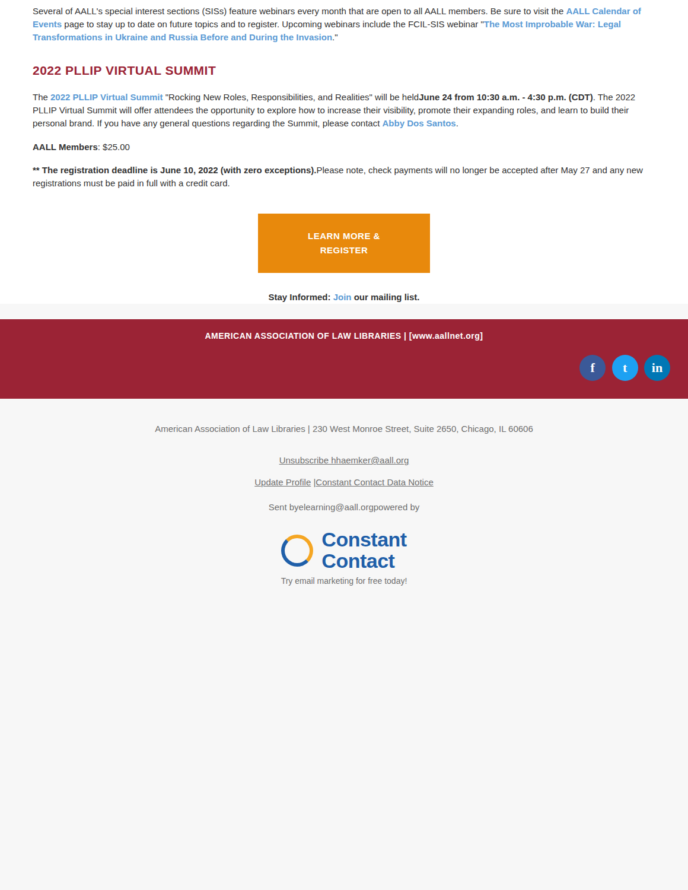Several of AALL's special interest sections (SISs) feature webinars every month that are open to all AALL members. Be sure to visit the AALL Calendar of Events page to stay up to date on future topics and to register. Upcoming webinars include the FCIL-SIS webinar "The Most Improbable War: Legal Transformations in Ukraine and Russia Before and During the Invasion."
2022 PLLIP VIRTUAL SUMMIT
The 2022 PLLIP Virtual Summit "Rocking New Roles, Responsibilities, and Realities" will be heldJune 24 from 10:30 a.m. - 4:30 p.m. (CDT). The 2022 PLLIP Virtual Summit will offer attendees the opportunity to explore how to increase their visibility, promote their expanding roles, and learn to build their personal brand. If you have any general questions regarding the Summit, please contact Abby Dos Santos.
AALL Members: $25.00
** The registration deadline is June 10, 2022 (with zero exceptions). Please note, check payments will no longer be accepted after May 27 and any new registrations must be paid in full with a credit card.
LEARN MORE &
REGISTER
Stay Informed: Join our mailing list.
AMERICAN ASSOCIATION OF LAW LIBRARIES | [www.aallnet.org]
f t in
American Association of Law Libraries | 230 West Monroe Street, Suite 2650, Chicago, IL 60606
Unsubscribe hhaemker@aall.org
Update Profile |Constant Contact Data Notice
Sent byelearning@aall.orgpowered by
Constant
Contact
Try email marketing for free today!